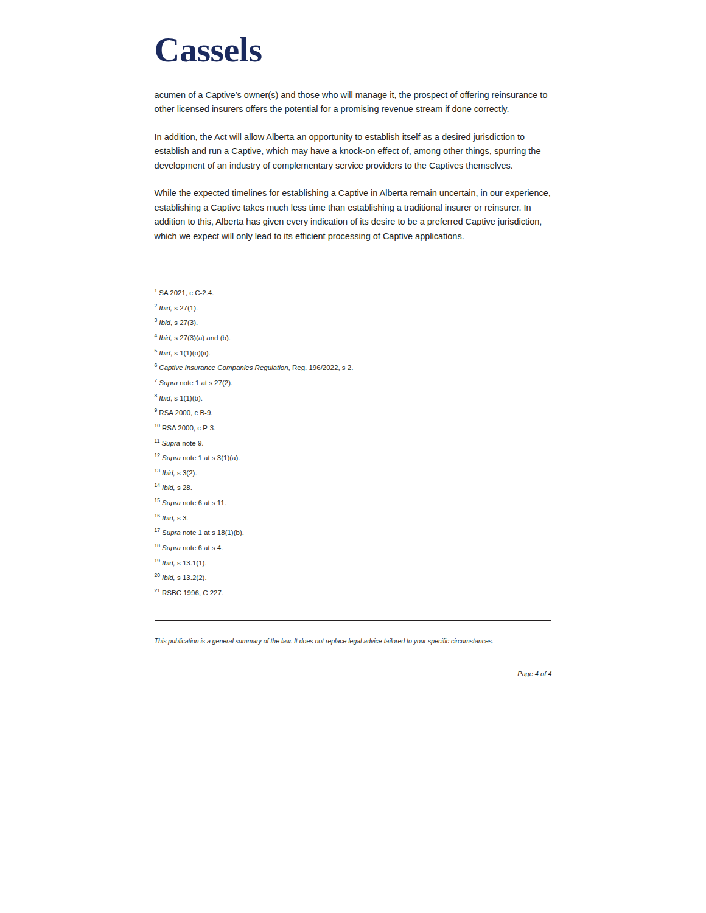Cassels
acumen of a Captive’s owner(s) and those who will manage it, the prospect of offering reinsurance to other licensed insurers offers the potential for a promising revenue stream if done correctly.
In addition, the Act will allow Alberta an opportunity to establish itself as a desired jurisdiction to establish and run a Captive, which may have a knock-on effect of, among other things, spurring the development of an industry of complementary service providers to the Captives themselves.
While the expected timelines for establishing a Captive in Alberta remain uncertain, in our experience, establishing a Captive takes much less time than establishing a traditional insurer or reinsurer. In addition to this, Alberta has given every indication of its desire to be a preferred Captive jurisdiction, which we expect will only lead to its efficient processing of Captive applications.
1 SA 2021, c C-2.4.
2 Ibid, s 27(1).
3 Ibid, s 27(3).
4 Ibid, s 27(3)(a) and (b).
5 Ibid, s 1(1)(o)(ii).
6 Captive Insurance Companies Regulation, Reg. 196/2022, s 2.
7 Supra note 1 at s 27(2).
8 Ibid, s 1(1)(b).
9 RSA 2000, c B-9.
10 RSA 2000, c P-3.
11 Supra note 9.
12 Supra note 1 at s 3(1)(a).
13 Ibid, s 3(2).
14 Ibid, s 28.
15 Supra note 6 at s 11.
16 Ibid, s 3.
17 Supra note 1 at s 18(1)(b).
18 Supra note 6 at s 4.
19 Ibid, s 13.1(1).
20 Ibid, s 13.2(2).
21 RSBC 1996, C 227.
This publication is a general summary of the law. It does not replace legal advice tailored to your specific circumstances.
Page 4 of 4